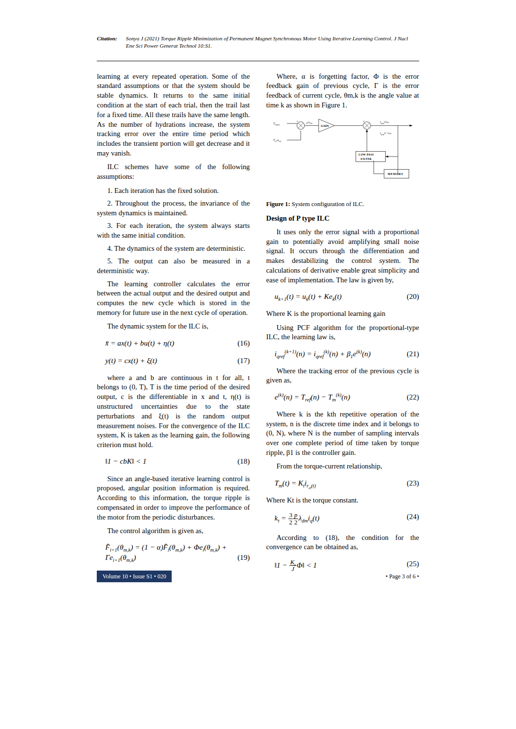Citation: Sonya J (2021) Torque Ripple Minimization of Permanent Magnet Synchronous Motor Using Iterative Learning Control. J Nucl Ene Sci Power Generat Technol 10:S1.
learning at every repeated operation. Some of the standard assumptions or that the system should be stable dynamics. It returns to the same initial condition at the start of each trial, then the trail last for a fixed time. All these trails have the same length. As the number of hydrations increase, the system tracking error over the entire time period which includes the transient portion will get decrease and it may vanish.
ILC schemes have some of the following assumptions:
1. Each iteration has the fixed solution.
2. Throughout the process, the invariance of the system dynamics is maintained.
3. For each iteration, the system always starts with the same initial condition.
4. The dynamics of the system are deterministic.
5. The output can also be measured in a deterministic way.
The learning controller calculates the error between the actual output and the desired output and computes the new cycle which is stored in the memory for future use in the next cycle of operation.
The dynamic system for the ILC is,
x̄ = ax(t) + bu(t) + η(t) (16)
y(t) = cx(t) + ξ(t) (17)
where a and b are continuous in t for all, t belongs to (0, T), T is the time period of the desired output, c is the differentiable in x and t, η(t) is unstructured uncertainties due to the state perturbations and ξ(t) is the random output measurement noises. For the convergence of the ILC system, K is taken as the learning gain, the following criterion must hold.
‖1 − cbK‖ < 1 (18)
Since an angle-based iterative learning control is proposed, angular position information is required. According to this information, the torque ripple is compensated in order to improve the performance of the motor from the periodic disturbances.
The control algorithm is given as,
F̂i+1(θm,k) = (1 − α)F̂i(θm,k) + Φei(θm,k) + Γei+1(θm,k) (19)
Where, α is forgetting factor, Φ is the error feedback gain of previous cycle, Γ is the error feedback of current cycle, θm,k is the angle value at time k as shown in Figure 1.
Tref(n) Tm(k)(n) + − e(k)(n) GAIN + − iqref(k)(n) iqref(k+1)(n) MEMORY LOW PASS FILTER
Figure 1: System configuration of ILC.
Design of P type ILC
It uses only the error signal with a proportional gain to potentially avoid amplifying small noise signal. It occurs through the differentiation and makes destabilizing the control system. The calculations of derivative enable great simplicity and ease of implementation. The law is given by,
uk+1(t) = uk(t) + Kek(t) (20)
Where K is the proportional learning gain
Using PCF algorithm for the proportional-type ILC, the learning law is,
iqref(k+1)(n) = iqref(k)(n) + β1e(k)(n) (21)
Where the tracking error of the previous cycle is given as,
e(k)(n) = Tref(n) − Tm(k)(n) (22)
Where k is the kth repetitive operation of the system, n is the discrete time index and it belongs to (0, N), where N is the number of sampling intervals over one complete period of time taken by torque ripple, β1 is the controller gain.
From the torque-current relationship,
Tm(t) = Ktiref(t) (23)
Where Kt is the torque constant.
kt = 32 p 2λdmiq(t) (24)
According to (18), the condition for the convergence can be obtained as,
‖1 − Kt JΦ‖ < 1 (25)
Volume 10 • Issue S1 • 020 • Page 3 of 6 •